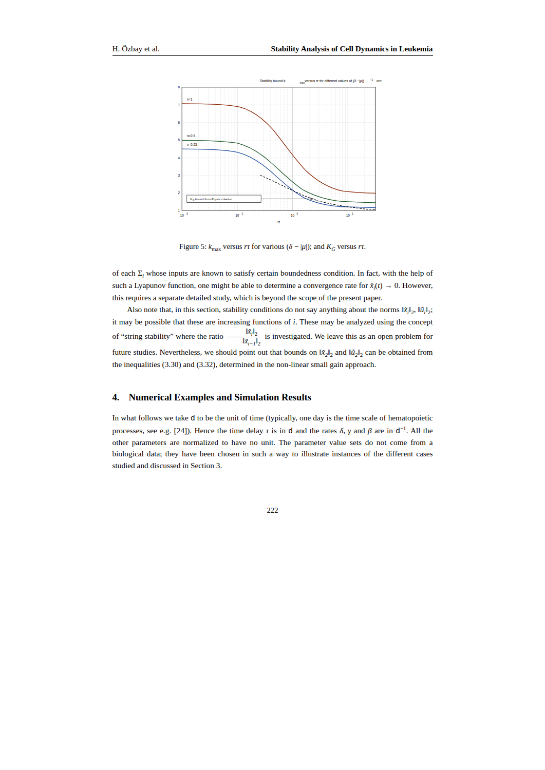H. Özbay et al.
Stability Analysis of Cell Dynamics in Leukemia
Stability bound k max versus rτ for different values of (δ −|μ|) −1 =nτ 1 2 3 4 5 6 7 8 10-2 10-1 100 101 rτ n=1 n=0.5 n=0.25 K G bound from Popov criterion
Figure 5: kmax versus rτ for various (δ − |μ|); and KG versus rτ.
of each Σi whose inputs are known to satisfy certain boundedness condition. In fact, with the help of such a Lyapunov function, one might be able to determine a convergence rate for x̃i(t) → 0. However, this requires a separate detailed study, which is beyond the scope of the present paper.
Also note that, in this section, stability conditions do not say anything about the norms ‖x̃i‖2, ‖ũi‖2; it may be possible that these are increasing functions of i. These may be analyzed using the concept of “string stability” where the ratio ‖x̃i‖2‖x̃i−1‖2 is investigated. We leave this as an open problem for future studies. Nevertheless, we should point out that bounds on ‖x̃2‖2 and ‖ũ2‖2 can be obtained from the inequalities (3.30) and (3.32), determined in the non-linear small gain approach.
4. Numerical Examples and Simulation Results
In what follows we take d to be the unit of time (typically, one day is the time scale of hematopoietic processes, see e.g. [24]). Hence the time delay τ is in d and the rates δ, γ and β are in d−1. All the other parameters are normalized to have no unit. The parameter value sets do not come from a biological data; they have been chosen in such a way to illustrate instances of the different cases studied and discussed in Section 3.
222